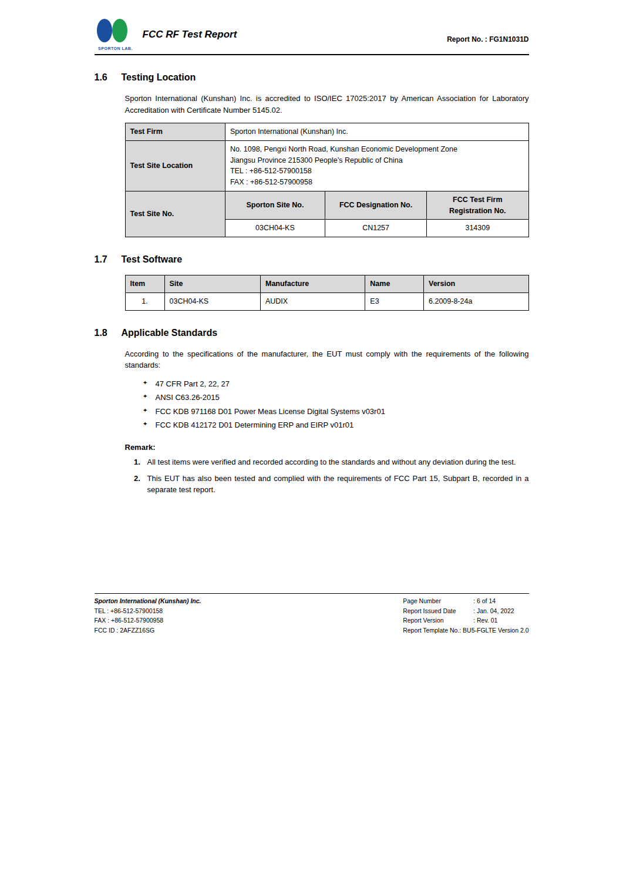SPORTON LAB.
FCC RF Test Report
Report No. : FG1N1031D
1.6 Testing Location
Sporton International (Kunshan) Inc. is accredited to ISO/IEC 17025:2017 by American Association for Laboratory Accreditation with Certificate Number 5145.02.
| Test Firm | Sporton International (Kunshan) Inc. |
| Test Site Location | No. 1098, Pengxi North Road, Kunshan Economic Development Zone Jiangsu Province 215300 People’s Republic of China TEL : +86-512-57900158 FAX : +86-512-57900958 |
| Test Site No. | Sporton Site No. | FCC Designation No. | FCC Test Firm Registration No. |
| 03CH04-KS | CN1257 | 314309 |
1.7 Test Software
| Item | Site | Manufacture | Name | Version |
| --- | --- | --- | --- | --- |
| 1. | 03CH04-KS | AUDIX | E3 | 6.2009-8-24a |
1.8 Applicable Standards
According to the specifications of the manufacturer, the EUT must comply with the requirements of the following standards:
47 CFR Part 2, 22, 27
ANSI C63.26-2015
FCC KDB 971168 D01 Power Meas License Digital Systems v03r01
FCC KDB 412172 D01 Determining ERP and EIRP v01r01
Remark:
All test items were verified and recorded according to the standards and without any deviation during the test.
This EUT has also been tested and complied with the requirements of FCC Part 15, Subpart B, recorded in a separate test report.
Sporton International (Kunshan) Inc.
TEL : +86-512-57900158
FAX : +86-512-57900958
FCC ID : 2AFZZ16SG
Page Number: 6 of 14
Report Issued Date: Jan. 04, 2022
Report Version: Rev. 01
Report Template No.: BU5-FGLTE Version 2.0